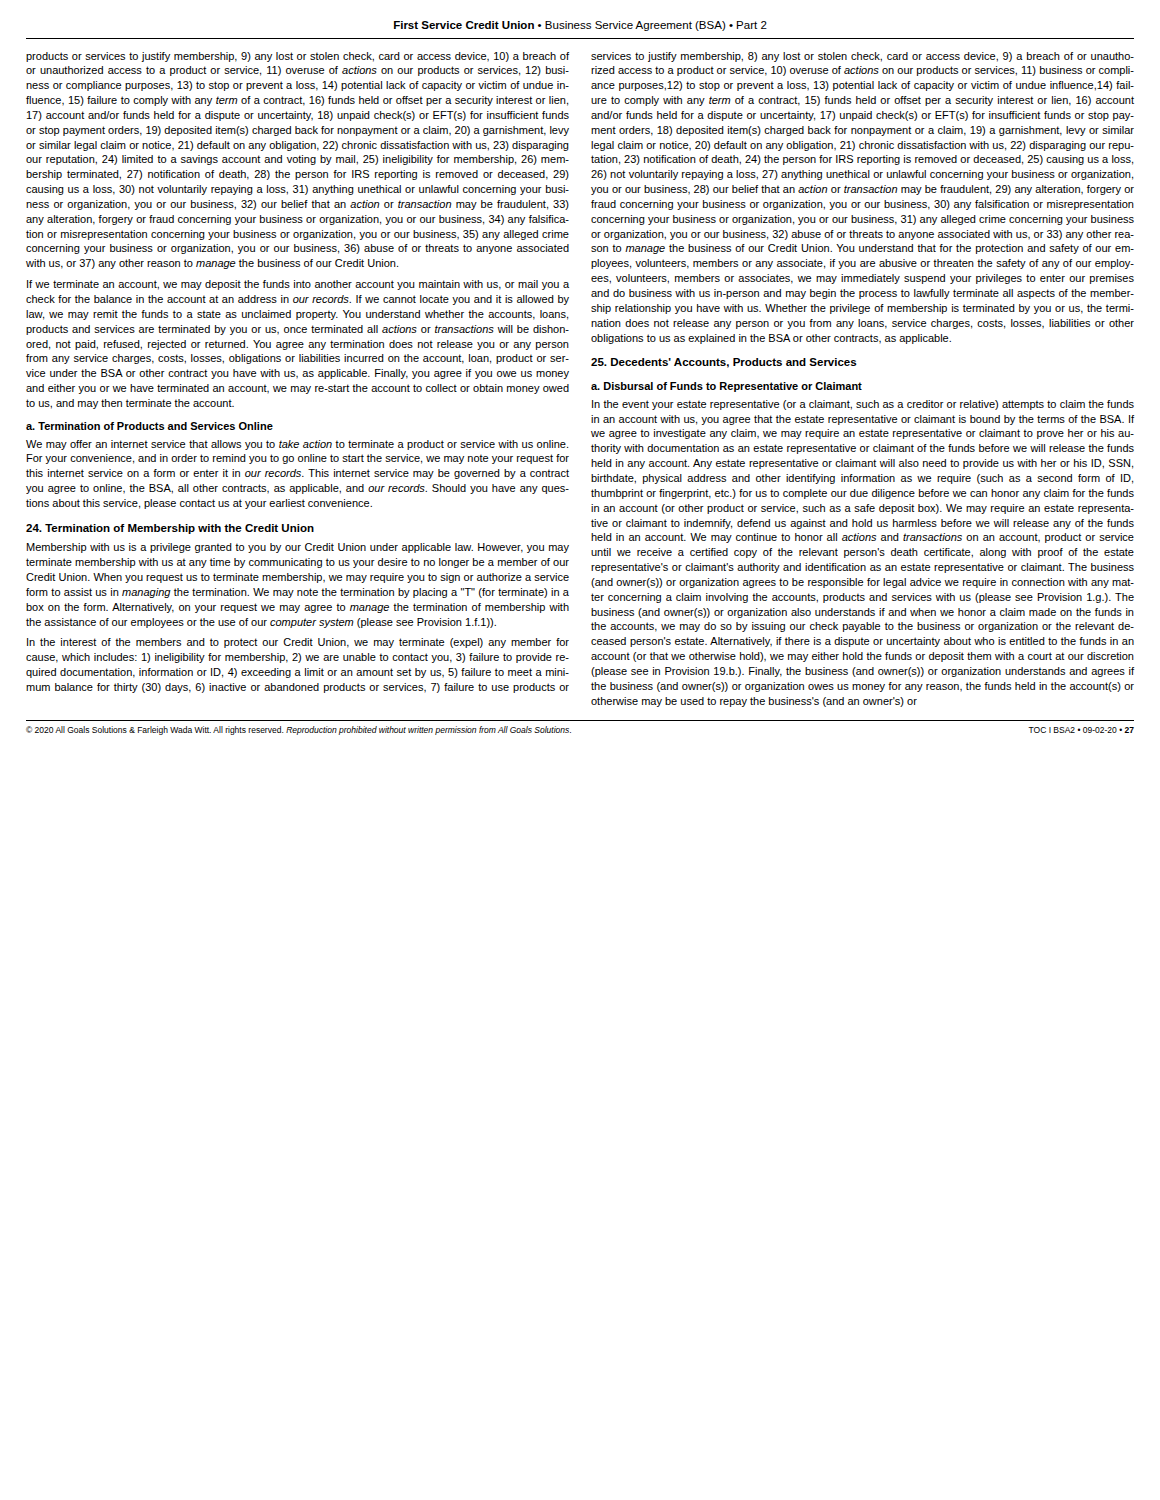First Service Credit Union • Business Service Agreement (BSA) • Part 2
products or services to justify membership, 9) any lost or stolen check, card or access device, 10) a breach of or unauthorized access to a product or service, 11) overuse of actions on our products or services, 12) business or compliance purposes, 13) to stop or prevent a loss, 14) potential lack of capacity or victim of undue influence, 15) failure to comply with any term of a contract, 16) funds held or offset per a security interest or lien, 17) account and/or funds held for a dispute or uncertainty, 18) unpaid check(s) or EFT(s) for insufficient funds or stop payment orders, 19) deposited item(s) charged back for nonpayment or a claim, 20) a garnishment, levy or similar legal claim or notice, 21) default on any obligation, 22) chronic dissatisfaction with us, 23) disparaging our reputation, 24) limited to a savings account and voting by mail, 25) ineligibility for membership, 26) membership terminated, 27) notification of death, 28) the person for IRS reporting is removed or deceased, 29) causing us a loss, 30) not voluntarily repaying a loss, 31) anything unethical or unlawful concerning your business or organization, you or our business, 32) our belief that an action or transaction may be fraudulent, 33) any alteration, forgery or fraud concerning your business or organization, you or our business, 34) any falsification or misrepresentation concerning your business or organization, you or our business, 35) any alleged crime concerning your business or organization, you or our business, 36) abuse of or threats to anyone associated with us, or 37) any other reason to manage the business of our Credit Union.
If we terminate an account, we may deposit the funds into another account you maintain with us, or mail you a check for the balance in the account at an address in our records. If we cannot locate you and it is allowed by law, we may remit the funds to a state as unclaimed property. You understand whether the accounts, loans, products and services are terminated by you or us, once terminated all actions or transactions will be dishonored, not paid, refused, rejected or returned. You agree any termination does not release you or any person from any service charges, costs, losses, obligations or liabilities incurred on the account, loan, product or service under the BSA or other contract you have with us, as applicable. Finally, you agree if you owe us money and either you or we have terminated an account, we may re-start the account to collect or obtain money owed to us, and may then terminate the account.
a. Termination of Products and Services Online
We may offer an internet service that allows you to take action to terminate a product or service with us online. For your convenience, and in order to remind you to go online to start the service, we may note your request for this internet service on a form or enter it in our records. This internet service may be governed by a contract you agree to online, the BSA, all other contracts, as applicable, and our records. Should you have any questions about this service, please contact us at your earliest convenience.
24. Termination of Membership with the Credit Union
Membership with us is a privilege granted to you by our Credit Union under applicable law. However, you may terminate membership with us at any time by communicating to us your desire to no longer be a member of our Credit Union. When you request us to terminate membership, we may require you to sign or authorize a service form to assist us in managing the termination. We may note the termination by placing a "T" (for terminate) in a box on the form. Alternatively, on your request we may agree to manage the termination of membership with the assistance of our employees or the use of our computer system (please see Provision 1.f.1)).
In the interest of the members and to protect our Credit Union, we may terminate (expel) any member for cause, which includes: 1) ineligibility for membership, 2) we are unable to contact you, 3) failure to provide required documentation, information or ID, 4) exceeding a limit or an amount set by us, 5) failure to meet a minimum balance for thirty (30) days, 6) inactive or abandoned products or services, 7) failure to use products or services to justify membership, 8) any lost or stolen check, card or access device, 9) a breach of or unauthorized access to a product or service, 10) overuse of actions on our products or services, 11) business or compliance purposes,12) to stop or prevent a loss, 13) potential lack of capacity or victim of undue influence,14) failure to comply with any term of a contract, 15) funds held or offset per a security interest or lien, 16) account and/or funds held for a dispute or uncertainty, 17) unpaid check(s) or EFT(s) for insufficient funds or stop payment orders, 18) deposited item(s) charged back for nonpayment or a claim, 19) a garnishment, levy or similar legal claim or notice, 20) default on any obligation, 21) chronic dissatisfaction with us, 22) disparaging our reputation, 23) notification of death, 24) the person for IRS reporting is removed or deceased, 25) causing us a loss, 26) not voluntarily repaying a loss, 27) anything unethical or unlawful concerning your business or organization, you or our business, 28) our belief that an action or transaction may be fraudulent, 29) any alteration, forgery or fraud concerning your business or organization, you or our business, 30) any falsification or misrepresentation concerning your business or organization, you or our business, 31) any alleged crime concerning your business or organization, you or our business, 32) abuse of or threats to anyone associated with us, or 33) any other reason to manage the business of our Credit Union. You understand that for the protection and safety of our employees, volunteers, members or any associate, if you are abusive or threaten the safety of any of our employees, volunteers, members or associates, we may immediately suspend your privileges to enter our premises and do business with us in-person and may begin the process to lawfully terminate all aspects of the membership relationship you have with us. Whether the privilege of membership is terminated by you or us, the termination does not release any person or you from any loans, service charges, costs, losses, liabilities or other obligations to us as explained in the BSA or other contracts, as applicable.
25. Decedents' Accounts, Products and Services
a. Disbursal of Funds to Representative or Claimant
In the event your estate representative (or a claimant, such as a creditor or relative) attempts to claim the funds in an account with us, you agree that the estate representative or claimant is bound by the terms of the BSA. If we agree to investigate any claim, we may require an estate representative or claimant to prove her or his authority with documentation as an estate representative or claimant of the funds before we will release the funds held in any account. Any estate representative or claimant will also need to provide us with her or his ID, SSN, birthdate, physical address and other identifying information as we require (such as a second form of ID, thumbprint or fingerprint, etc.) for us to complete our due diligence before we can honor any claim for the funds in an account (or other product or service, such as a safe deposit box). We may require an estate representative or claimant to indemnify, defend us against and hold us harmless before we will release any of the funds held in an account. We may continue to honor all actions and transactions on an account, product or service until we receive a certified copy of the relevant person's death certificate, along with proof of the estate representative's or claimant's authority and identification as an estate representative or claimant. The business (and owner(s)) or organization agrees to be responsible for legal advice we require in connection with any matter concerning a claim involving the accounts, products and services with us (please see Provision 1.g.). The business (and owner(s)) or organization also understands if and when we honor a claim made on the funds in the accounts, we may do so by issuing our check payable to the business or organization or the relevant deceased person's estate. Alternatively, if there is a dispute or uncertainty about who is entitled to the funds in an account (or that we otherwise hold), we may either hold the funds or deposit them with a court at our discretion (please see in Provision 19.b.). Finally, the business (and owner(s)) or organization understands and agrees if the business (and owner(s)) or organization owes us money for any reason, the funds held in the account(s) or otherwise may be used to repay the business's (and an owner's) or
© 2020 All Goals Solutions & Farleigh Wada Witt. All rights reserved. Reproduction prohibited without written permission from All Goals Solutions.
TOC I BSA2 • 09-02-20 • 27